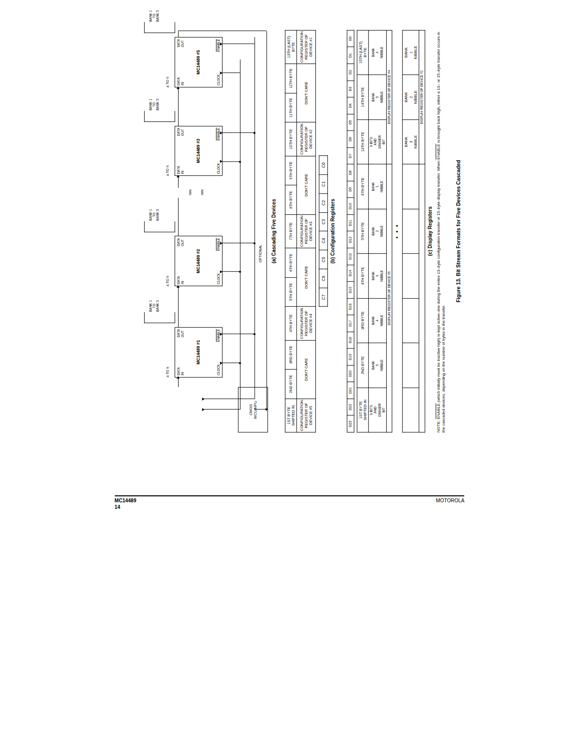CMOS
MCU/MPU
MC14489 #1 DATA
IN CLOCK ENABLE DATA
OUT
a TO h
BANK 1
TO
BANK 5
MC14489 #2 DATA
IN CLOCK ENABLE DATA
OUT
a TO h
BANK 1
TO
BANK 5
≈≈
≈≈
MC14489 #3 DATA
IN CLOCK ENABLE DATA
OUT
a TO h
BANK 1
TO
BANK 5
MC14489 #5 DATA
IN CLOCK ENABLE DATA
OUT
a TO h
BANK 1
TO
BANK 5
OPTIONAL
(a) Cascading Five Devices
| 1ST BYTE SHIFTED IN | 2ND BYTE | 3RD BYTE | 4TH BYTE | 5TH BYTE | 6TH BYTE | 7TH BYTE | 8TH BYTE | 9TH BYTE | 10TH BYTE | 11TH BYTE | 12TH BYTE | 13TH (LAST) BYTE |
| CONFIGURATION REGISTER OF DEVICE #5 | DON'T CARE | CONFIGURATION REGISTER OF DEVICE #4 | DON'T CARE | CONFIGURATION REGISTER OF DEVICE #3 | DON'T CARE | CONFIGURATION REGISTER OF DEVICE #2 | DON'T CARE | CONFIGURATION REGISTER OF DEVICE #1 |
| C7 | C6 | C5 | C4 | C3 | C2 | C1 | C0 |
(b) Configuration Registers
| D23 | D22 | D21 | D20 | D19 | D18 | D17 | D16 | D15 | D14 | D13 | D12 | D11 | D10 | D9 | D8 | D7 | D6 | D5 | D4 | D3 | D2 | D1 | D0 |
| 1ST BYTE SHIFTED IN | 2ND BYTE | 3RD BYTE | 4TH BYTE | 5TH BYTE | 6TH BYTE | 13TH BYTE | 14TH BYTE | 15TH (LAST) BYTE |
| h BITS AND DIMMER BIT | BANK 5 NIBBLE | BANK 4 NIBBLE | BANK 3 NIBBLE | BANK 2 NIBBLE | BANK 1 NIBBLE | h BITS AND DIMMER BIT | BANK 5 NIBBLE | BANK 4 NIBBLE |
| DISPLAY REGISTER OF DEVICE #5 | DISPLAY REGISTER OF DEVICE #4 |
• • •
| | | | | | | BANK 3 NIBBLE | BANK 2 NIBBLE | BANK 1 NIBBLE |
| | DISPLAY REGISTER OF DEVICE #1 |
(c) Display Registers
NOTE: ENABLE (which initially must be inactive high) is kept active–low during the entire 13–byte configuration transfer or 15–byte display transfer. When ENABLE is brought back high, either a 13– or 15–byte transfer occurs in the cascaded devices, depending on the number of bytes in the transfer.
Figure 13. Bit Stream Formats for Five Devices Cascaded
MC14489 14
MOTOROLA